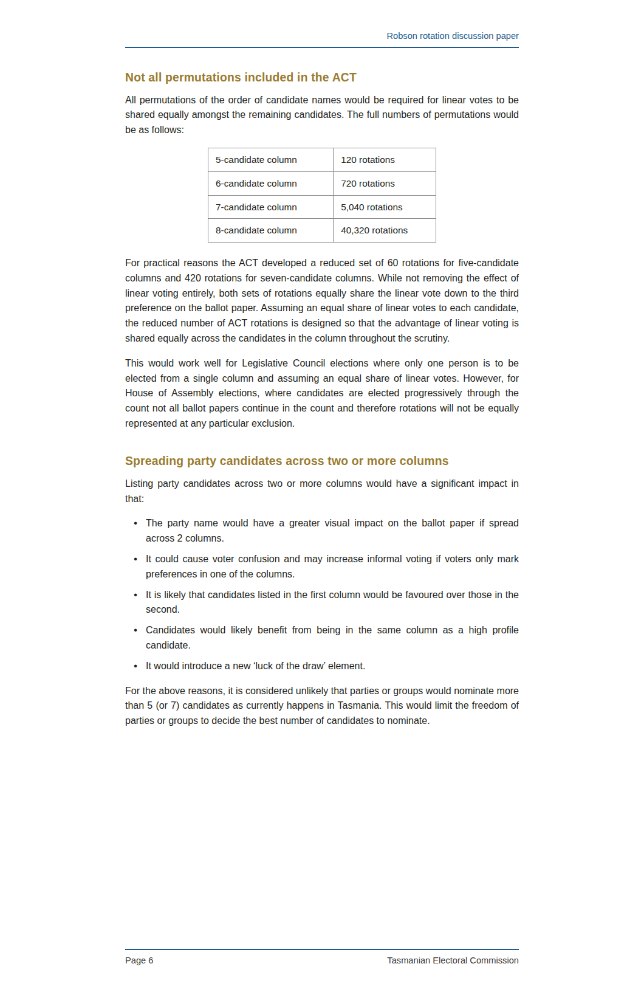Robson rotation discussion paper
Not all permutations included in the ACT
All permutations of the order of candidate names would be required for linear votes to be shared equally amongst the remaining candidates. The full numbers of permutations would be as follows:
| 5-candidate column | 120 rotations |
| 6-candidate column | 720 rotations |
| 7-candidate column | 5,040 rotations |
| 8-candidate column | 40,320 rotations |
For practical reasons the ACT developed a reduced set of 60 rotations for five-candidate columns and 420 rotations for seven-candidate columns. While not removing the effect of linear voting entirely, both sets of rotations equally share the linear vote down to the third preference on the ballot paper. Assuming an equal share of linear votes to each candidate, the reduced number of ACT rotations is designed so that the advantage of linear voting is shared equally across the candidates in the column throughout the scrutiny.
This would work well for Legislative Council elections where only one person is to be elected from a single column and assuming an equal share of linear votes. However, for House of Assembly elections, where candidates are elected progressively through the count not all ballot papers continue in the count and therefore rotations will not be equally represented at any particular exclusion.
Spreading party candidates across two or more columns
Listing party candidates across two or more columns would have a significant impact in that:
The party name would have a greater visual impact on the ballot paper if spread across 2 columns.
It could cause voter confusion and may increase informal voting if voters only mark preferences in one of the columns.
It is likely that candidates listed in the first column would be favoured over those in the second.
Candidates would likely benefit from being in the same column as a high profile candidate.
It would introduce a new ‘luck of the draw’ element.
For the above reasons, it is considered unlikely that parties or groups would nominate more than 5 (or 7) candidates as currently happens in Tasmania. This would limit the freedom of parties or groups to decide the best number of candidates to nominate.
Page 6 Tasmanian Electoral Commission